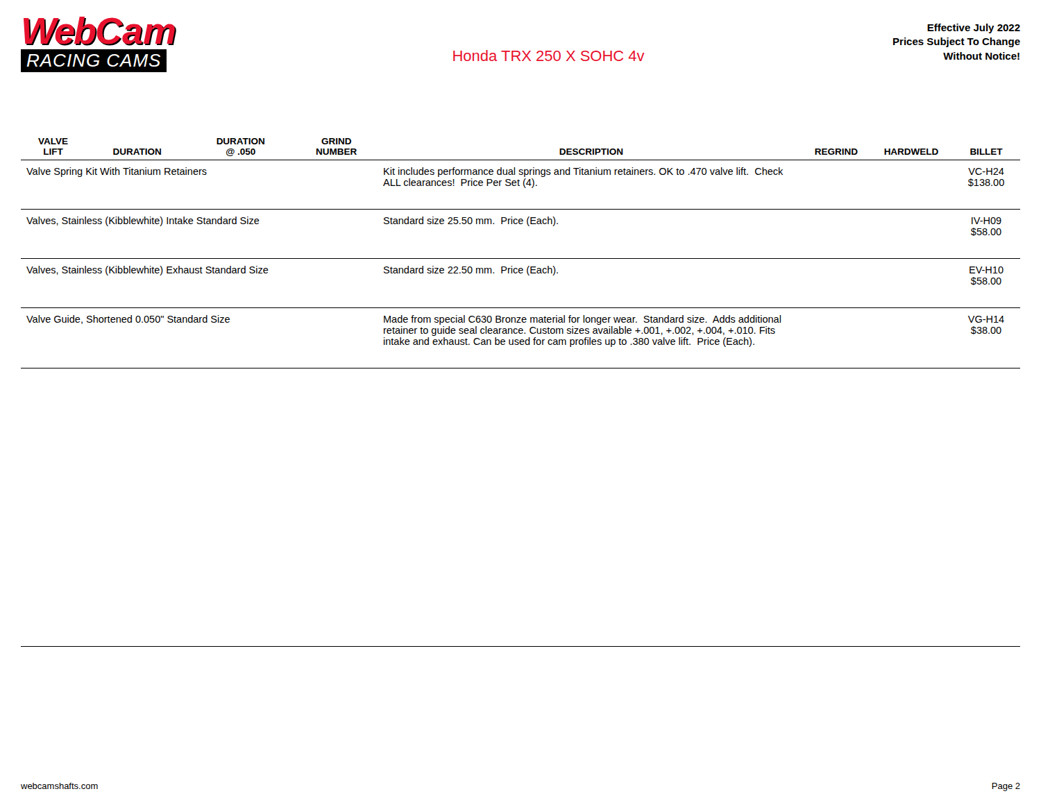Web Cam
RACING CAMS
Honda TRX 250 X SOHC 4v
Effective July 2022
Prices Subject To Change
Without Notice!
| VALVE LIFT | DURATION | DURATION @ .050 | GRIND NUMBER | DESCRIPTION | REGRIND | HARDWELD | BILLET |
| --- | --- | --- | --- | --- | --- | --- | --- |
| Valve Spring Kit With Titanium Retainers | Kit includes performance dual springs and Titanium retainers. OK to .470 valve lift. Check ALL clearances! Price Per Set (4). | | | VC-H24 $138.00 |
| Valves, Stainless (Kibblewhite) Intake Standard Size | Standard size 25.50 mm. Price (Each). | | | IV-H09 $58.00 |
| Valves, Stainless (Kibblewhite) Exhaust Standard Size | Standard size 22.50 mm. Price (Each). | | | EV-H10 $58.00 |
| Valve Guide, Shortened 0.050" Standard Size | Made from special C630 Bronze material for longer wear. Standard size. Adds additional retainer to guide seal clearance. Custom sizes available +.001, +.002, +.004, +.010. Fits intake and exhaust. Can be used for cam profiles up to .380 valve lift. Price (Each). | | | VG-H14 $38.00 |
webcamshafts.com
Page 2